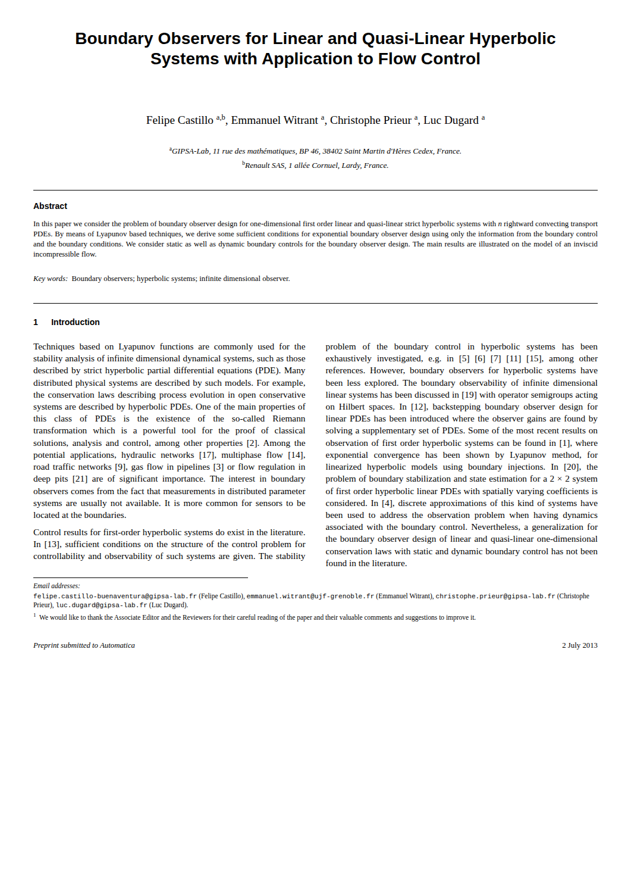Boundary Observers for Linear and Quasi-Linear Hyperbolic
Systems with Application to Flow Control
Felipe Castillo a,b, Emmanuel Witrant a, Christophe Prieur a, Luc Dugard a
aGIPSA-Lab, 11 rue des mathématiques, BP 46, 38402 Saint Martin d'Hères Cedex, France.
bRenault SAS, 1 allée Cornuel, Lardy, France.
Abstract
In this paper we consider the problem of boundary observer design for one-dimensional first order linear and quasi-linear strict hyperbolic systems with n rightward convecting transport PDEs. By means of Lyapunov based techniques, we derive some sufficient conditions for exponential boundary observer design using only the information from the boundary control and the boundary conditions. We consider static as well as dynamic boundary controls for the boundary observer design. The main results are illustrated on the model of an inviscid incompressible flow.
Key words: Boundary observers; hyperbolic systems; infinite dimensional observer.
1 Introduction
Techniques based on Lyapunov functions are commonly used for the stability analysis of infinite dimensional dynamical systems, such as those described by strict hyperbolic partial differential equations (PDE). Many distributed physical systems are described by such models. For example, the conservation laws describing process evolution in open conservative systems are described by hyperbolic PDEs. One of the main properties of this class of PDEs is the existence of the so-called Riemann transformation which is a powerful tool for the proof of classical solutions, analysis and control, among other properties [2]. Among the potential applications, hydraulic networks [17], multiphase flow [14], road traffic networks [9], gas flow in pipelines [3] or flow regulation in deep pits [21] are of significant importance. The interest in boundary observers comes from the fact that measurements in distributed parameter systems are usually not available. It is more common for sensors to be located at the boundaries.
Control results for first-order hyperbolic systems do exist in the literature. In [13], sufficient conditions on the structure of the control problem for controllability and observability of such systems are given. The stability problem of the boundary control in hyperbolic systems has been exhaustively investigated, e.g. in [5] [6] [7] [11] [15], among other references. However, boundary observers for hyperbolic systems have been less explored. The boundary observability of infinite dimensional linear systems has been discussed in [19] with operator semigroups acting on Hilbert spaces. In [12], backstepping boundary observer design for linear PDEs has been introduced where the observer gains are found by solving a supplementary set of PDEs. Some of the most recent results on observation of first order hyperbolic systems can be found in [1], where exponential convergence has been shown by Lyapunov method, for linearized hyperbolic models using boundary injections. In [20], the problem of boundary stabilization and state estimation for a 2 × 2 system of first order hyperbolic linear PDEs with spatially varying coefficients is considered. In [4], discrete approximations of this kind of systems have been used to address the observation problem when having dynamics associated with the boundary control. Nevertheless, a generalization for the boundary observer design of linear and quasi-linear one-dimensional conservation laws with static and dynamic boundary control has not been found in the literature.
Email addresses:
felipe.castillo-buenaventura@gipsa-lab.fr (Felipe Castillo), emmanuel.witrant@ujf-grenoble.fr (Emmanuel Witrant), christophe.prieur@gipsa-lab.fr (Christophe Prieur), luc.dugard@gipsa-lab.fr (Luc Dugard).
1 We would like to thank the Associate Editor and the Reviewers for their careful reading of the paper and their valuable comments and suggestions to improve it.
Preprint submitted to Automatica
2 July 2013